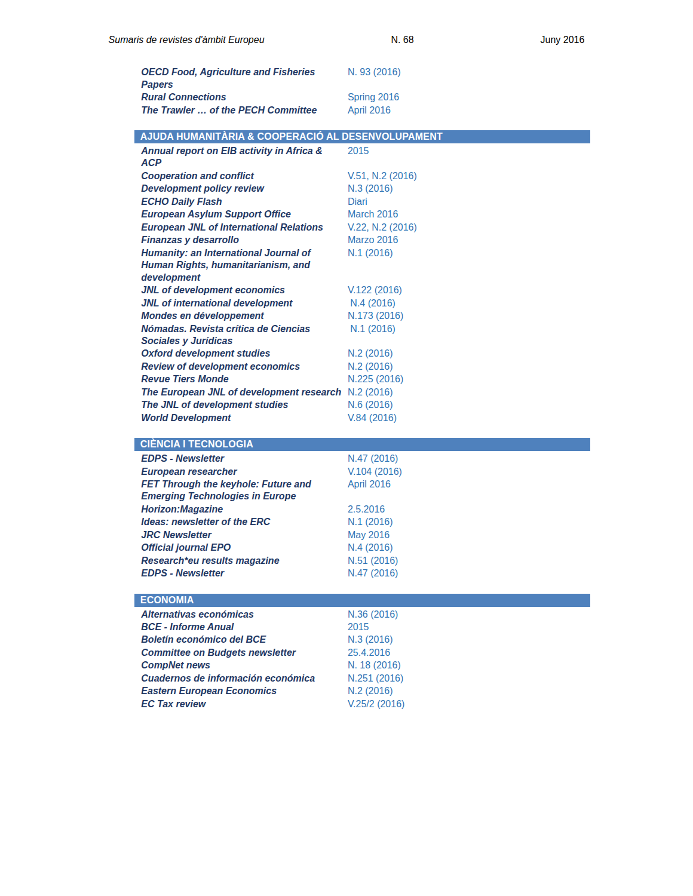Sumaris de revistes d'àmbit Europeu N. 68 Juny 2016
| OECD Food, Agriculture and Fisheries Papers | N. 93 (2016) |
| Rural Connections | Spring 2016 |
| The Trawler … of the PECH Committee | April 2016 |
AJUDA HUMANITÀRIA & COOPERACIÓ AL DESENVOLUPAMENT
| Annual report on EIB activity in Africa & ACP | 2015 |
| Cooperation and conflict | V.51, N.2 (2016) |
| Development policy review | N.3 (2016) |
| ECHO Daily Flash | Diari |
| European Asylum Support Office | March 2016 |
| European JNL of International Relations | V.22, N.2 (2016) |
| Finanzas y desarrollo | Marzo 2016 |
| Humanity: an International Journal of Human Rights, humanitarianism, and development | N.1 (2016) |
| JNL of development economics | V.122 (2016) |
| JNL of international development | N.4 (2016) |
| Mondes en développement | N.173 (2016) |
| Nómadas. Revista crítica de Ciencias Sociales y Jurídicas | N.1 (2016) |
| Oxford development studies | N.2 (2016) |
| Review of development economics | N.2 (2016) |
| Revue Tiers Monde | N.225 (2016) |
| The European JNL of development research | N.2 (2016) |
| The JNL of development studies | N.6 (2016) |
| World Development | V.84 (2016) |
CIÈNCIA I TECNOLOGIA
| EDPS - Newsletter | N.47 (2016) |
| European researcher | V.104 (2016) |
| FET Through the keyhole: Future and Emerging Technologies in Europe | April 2016 |
| Horizon:Magazine | 2.5.2016 |
| Ideas: newsletter of the ERC | N.1 (2016) |
| JRC Newsletter | May 2016 |
| Official journal EPO | N.4 (2016) |
| Research*eu results magazine | N.51 (2016) |
| EDPS - Newsletter | N.47 (2016) |
ECONOMIA
| Alternativas económicas | N.36 (2016) |
| BCE - Informe Anual | 2015 |
| Boletín económico del BCE | N.3 (2016) |
| Committee on Budgets newsletter | 25.4.2016 |
| CompNet news | N. 18 (2016) |
| Cuadernos de información económica | N.251 (2016) |
| Eastern European Economics | N.2 (2016) |
| EC Tax review | V.25/2 (2016) |